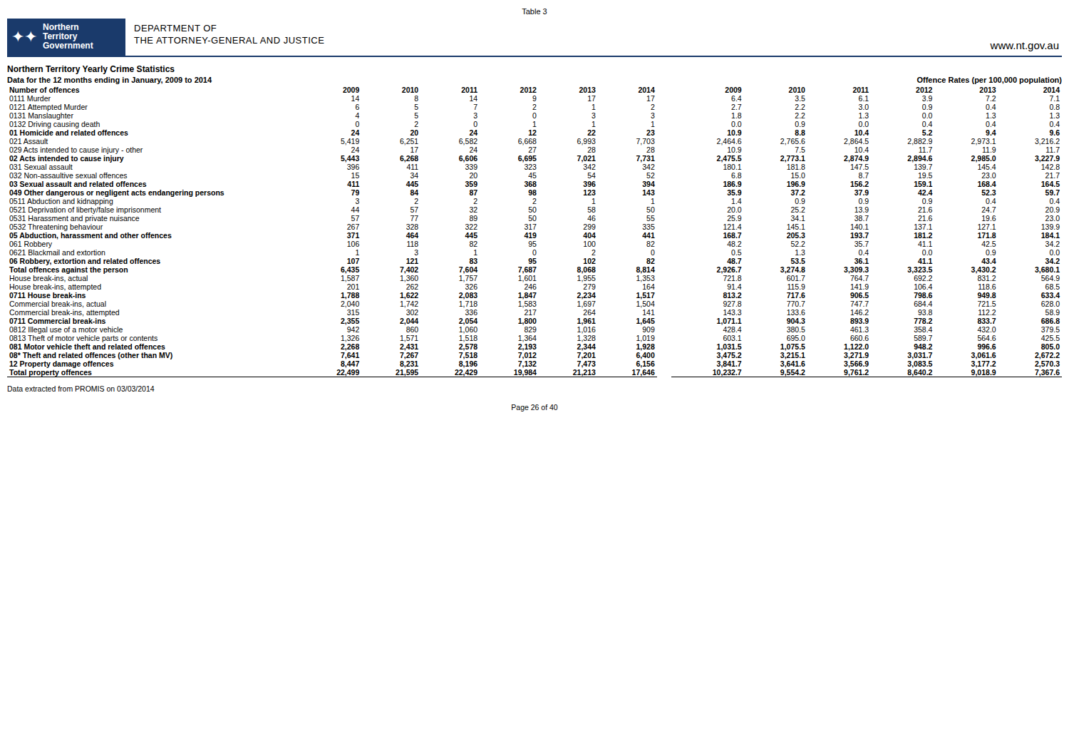Table 3
✦✦
Northern
Territory
Government
DEPARTMENT OF
THE ATTORNEY-GENERAL AND JUSTICE
www.nt.gov.au
Northern Territory Yearly Crime Statistics
Data for the 12 months ending in January, 2009 to 2014 Offence Rates (per 100,000 population)
| Number of offences | 2009 | 2010 | 2011 | 2012 | 2013 | 2014 | | 2009 | 2010 | 2011 | 2012 | 2013 | 2014 |
| --- | --- | --- | --- | --- | --- | --- | --- | --- | --- | --- | --- | --- | --- |
| 0111 Murder | 14 | 8 | 14 | 9 | 17 | 17 | | 6.4 | 3.5 | 6.1 | 3.9 | 7.2 | 7.1 |
| 0121 Attempted Murder | 6 | 5 | 7 | 2 | 1 | 2 | | 2.7 | 2.2 | 3.0 | 0.9 | 0.4 | 0.8 |
| 0131 Manslaughter | 4 | 5 | 3 | 0 | 3 | 3 | | 1.8 | 2.2 | 1.3 | 0.0 | 1.3 | 1.3 |
| 0132 Driving causing death | 0 | 2 | 0 | 1 | 1 | 1 | | 0.0 | 0.9 | 0.0 | 0.4 | 0.4 | 0.4 |
| 01 Homicide and related offences | 24 | 20 | 24 | 12 | 22 | 23 | | 10.9 | 8.8 | 10.4 | 5.2 | 9.4 | 9.6 |
| 021 Assault | 5,419 | 6,251 | 6,582 | 6,668 | 6,993 | 7,703 | | 2,464.6 | 2,765.6 | 2,864.5 | 2,882.9 | 2,973.1 | 3,216.2 |
| 029 Acts intended to cause injury - other | 24 | 17 | 24 | 27 | 28 | 28 | | 10.9 | 7.5 | 10.4 | 11.7 | 11.9 | 11.7 |
| 02 Acts intended to cause injury | 5,443 | 6,268 | 6,606 | 6,695 | 7,021 | 7,731 | | 2,475.5 | 2,773.1 | 2,874.9 | 2,894.6 | 2,985.0 | 3,227.9 |
| 031 Sexual assault | 396 | 411 | 339 | 323 | 342 | 342 | | 180.1 | 181.8 | 147.5 | 139.7 | 145.4 | 142.8 |
| 032 Non-assaultive sexual offences | 15 | 34 | 20 | 45 | 54 | 52 | | 6.8 | 15.0 | 8.7 | 19.5 | 23.0 | 21.7 |
| 03 Sexual assault and related offences | 411 | 445 | 359 | 368 | 396 | 394 | | 186.9 | 196.9 | 156.2 | 159.1 | 168.4 | 164.5 |
| 049 Other dangerous or negligent acts endangering persons | 79 | 84 | 87 | 98 | 123 | 143 | | 35.9 | 37.2 | 37.9 | 42.4 | 52.3 | 59.7 |
| 0511 Abduction and kidnapping | 3 | 2 | 2 | 2 | 1 | 1 | | 1.4 | 0.9 | 0.9 | 0.9 | 0.4 | 0.4 |
| 0521 Deprivation of liberty/false imprisonment | 44 | 57 | 32 | 50 | 58 | 50 | | 20.0 | 25.2 | 13.9 | 21.6 | 24.7 | 20.9 |
| 0531 Harassment and private nuisance | 57 | 77 | 89 | 50 | 46 | 55 | | 25.9 | 34.1 | 38.7 | 21.6 | 19.6 | 23.0 |
| 0532 Threatening behaviour | 267 | 328 | 322 | 317 | 299 | 335 | | 121.4 | 145.1 | 140.1 | 137.1 | 127.1 | 139.9 |
| 05 Abduction, harassment and other offences | 371 | 464 | 445 | 419 | 404 | 441 | | 168.7 | 205.3 | 193.7 | 181.2 | 171.8 | 184.1 |
| 061 Robbery | 106 | 118 | 82 | 95 | 100 | 82 | | 48.2 | 52.2 | 35.7 | 41.1 | 42.5 | 34.2 |
| 0621 Blackmail and extortion | 1 | 3 | 1 | 0 | 2 | 0 | | 0.5 | 1.3 | 0.4 | 0.0 | 0.9 | 0.0 |
| 06 Robbery, extortion and related offences | 107 | 121 | 83 | 95 | 102 | 82 | | 48.7 | 53.5 | 36.1 | 41.1 | 43.4 | 34.2 |
| Total offences against the person | 6,435 | 7,402 | 7,604 | 7,687 | 8,068 | 8,814 | | 2,926.7 | 3,274.8 | 3,309.3 | 3,323.5 | 3,430.2 | 3,680.1 |
| House break-ins, actual | 1,587 | 1,360 | 1,757 | 1,601 | 1,955 | 1,353 | | 721.8 | 601.7 | 764.7 | 692.2 | 831.2 | 564.9 |
| House break-ins, attempted | 201 | 262 | 326 | 246 | 279 | 164 | | 91.4 | 115.9 | 141.9 | 106.4 | 118.6 | 68.5 |
| 0711 House break-ins | 1,788 | 1,622 | 2,083 | 1,847 | 2,234 | 1,517 | | 813.2 | 717.6 | 906.5 | 798.6 | 949.8 | 633.4 |
| Commercial break-ins, actual | 2,040 | 1,742 | 1,718 | 1,583 | 1,697 | 1,504 | | 927.8 | 770.7 | 747.7 | 684.4 | 721.5 | 628.0 |
| Commercial break-ins, attempted | 315 | 302 | 336 | 217 | 264 | 141 | | 143.3 | 133.6 | 146.2 | 93.8 | 112.2 | 58.9 |
| 0711 Commercial break-ins | 2,355 | 2,044 | 2,054 | 1,800 | 1,961 | 1,645 | | 1,071.1 | 904.3 | 893.9 | 778.2 | 833.7 | 686.8 |
| 0812 Illegal use of a motor vehicle | 942 | 860 | 1,060 | 829 | 1,016 | 909 | | 428.4 | 380.5 | 461.3 | 358.4 | 432.0 | 379.5 |
| 0813 Theft of motor vehicle parts or contents | 1,326 | 1,571 | 1,518 | 1,364 | 1,328 | 1,019 | | 603.1 | 695.0 | 660.6 | 589.7 | 564.6 | 425.5 |
| 081 Motor vehicle theft and related offences | 2,268 | 2,431 | 2,578 | 2,193 | 2,344 | 1,928 | | 1,031.5 | 1,075.5 | 1,122.0 | 948.2 | 996.6 | 805.0 |
| 08* Theft and related offences (other than MV) | 7,641 | 7,267 | 7,518 | 7,012 | 7,201 | 6,400 | | 3,475.2 | 3,215.1 | 3,271.9 | 3,031.7 | 3,061.6 | 2,672.2 |
| 12 Property damage offences | 8,447 | 8,231 | 8,196 | 7,132 | 7,473 | 6,156 | | 3,841.7 | 3,641.6 | 3,566.9 | 3,083.5 | 3,177.2 | 2,570.3 |
| Total property offences | 22,499 | 21,595 | 22,429 | 19,984 | 21,213 | 17,646 | | 10,232.7 | 9,554.2 | 9,761.2 | 8,640.2 | 9,018.9 | 7,367.6 |
Data extracted from PROMIS on 03/03/2014
Page 26 of 40